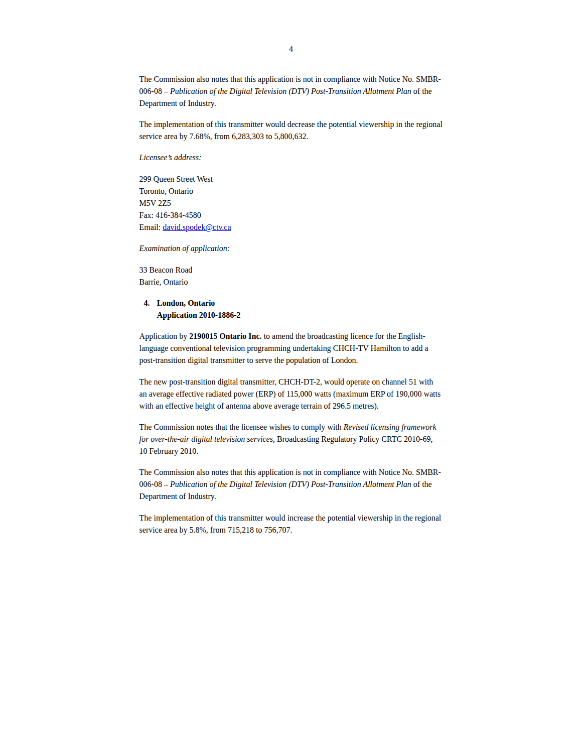4
The Commission also notes that this application is not in compliance with Notice No. SMBR-006-08 – Publication of the Digital Television (DTV) Post-Transition Allotment Plan of the Department of Industry.
The implementation of this transmitter would decrease the potential viewership in the regional service area by 7.68%, from 6,283,303 to 5,800,632.
Licensee’s address:
299 Queen Street West
Toronto, Ontario
M5V 2Z5
Fax: 416-384-4580
Email: david.spodek@ctv.ca
Examination of application:
33 Beacon Road
Barrie, Ontario
4.
London, Ontario
Application 2010-1886-2
Application by 2190015 Ontario Inc. to amend the broadcasting licence for the English-language conventional television programming undertaking CHCH-TV Hamilton to add a post-transition digital transmitter to serve the population of London.
The new post-transition digital transmitter, CHCH-DT-2, would operate on channel 51 with an average effective radiated power (ERP) of 115,000 watts (maximum ERP of 190,000 watts with an effective height of antenna above average terrain of 296.5 metres).
The Commission notes that the licensee wishes to comply with Revised licensing framework for over-the-air digital television services, Broadcasting Regulatory Policy CRTC 2010-69, 10 February 2010.
The Commission also notes that this application is not in compliance with Notice No. SMBR-006-08 – Publication of the Digital Television (DTV) Post-Transition Allotment Plan of the Department of Industry.
The implementation of this transmitter would increase the potential viewership in the regional service area by 5.8%, from 715,218 to 756,707.